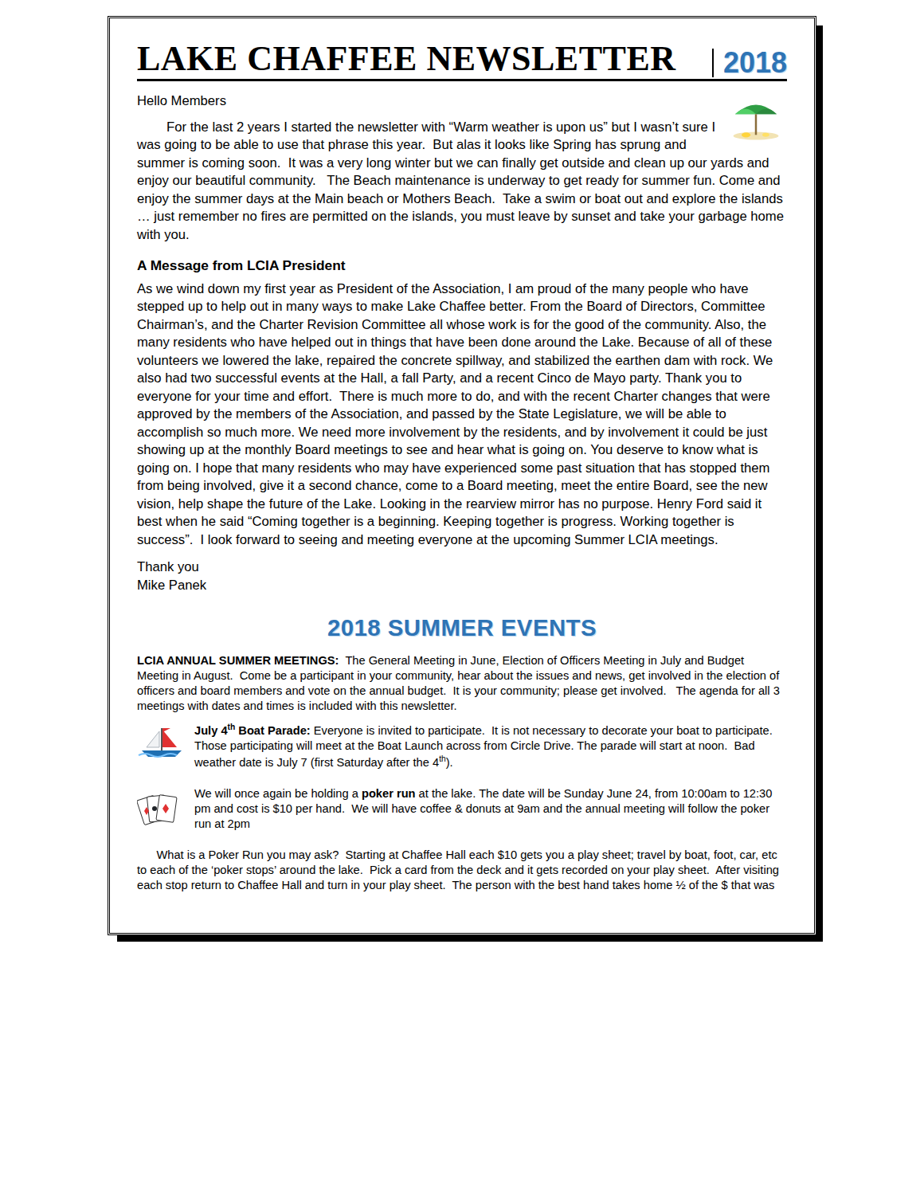LAKE CHAFFEE NEWSLETTER
2018
Hello Members
For the last 2 years I started the newsletter with “Warm weather is upon us” but I wasn’t sure I was going to be able to use that phrase this year. But alas it looks like Spring has sprung and summer is coming soon. It was a very long winter but we can finally get outside and clean up our yards and enjoy our beautiful community. The Beach maintenance is underway to get ready for summer fun. Come and enjoy the summer days at the Main beach or Mothers Beach. Take a swim or boat out and explore the islands … just remember no fires are permitted on the islands, you must leave by sunset and take your garbage home with you.
A Message from LCIA President
As we wind down my first year as President of the Association, I am proud of the many people who have stepped up to help out in many ways to make Lake Chaffee better. From the Board of Directors, Committee Chairman’s, and the Charter Revision Committee all whose work is for the good of the community. Also, the many residents who have helped out in things that have been done around the Lake. Because of all of these volunteers we lowered the lake, repaired the concrete spillway, and stabilized the earthen dam with rock. We also had two successful events at the Hall, a fall Party, and a recent Cinco de Mayo party. Thank you to everyone for your time and effort. There is much more to do, and with the recent Charter changes that were approved by the members of the Association, and passed by the State Legislature, we will be able to accomplish so much more. We need more involvement by the residents, and by involvement it could be just showing up at the monthly Board meetings to see and hear what is going on. You deserve to know what is going on. I hope that many residents who may have experienced some past situation that has stopped them from being involved, give it a second chance, come to a Board meeting, meet the entire Board, see the new vision, help shape the future of the Lake. Looking in the rearview mirror has no purpose. Henry Ford said it best when he said “Coming together is a beginning. Keeping together is progress. Working together is success”. I look forward to seeing and meeting everyone at the upcoming Summer LCIA meetings.
Thank you
Mike Panek
2018 SUMMER EVENTS
LCIA ANNUAL SUMMER MEETINGS: The General Meeting in June, Election of Officers Meeting in July and Budget Meeting in August. Come be a participant in your community, hear about the issues and news, get involved in the election of officers and board members and vote on the annual budget. It is your community; please get involved. The agenda for all 3 meetings with dates and times is included with this newsletter.
July 4th Boat Parade: Everyone is invited to participate. It is not necessary to decorate your boat to participate. Those participating will meet at the Boat Launch across from Circle Drive. The parade will start at noon. Bad weather date is July 7 (first Saturday after the 4th).
We will once again be holding a poker run at the lake. The date will be Sunday June 24, from 10:00am to 12:30 pm and cost is $10 per hand. We will have coffee & donuts at 9am and the annual meeting will follow the poker run at 2pm
What is a Poker Run you may ask? Starting at Chaffee Hall each $10 gets you a play sheet; travel by boat, foot, car, etc to each of the ‘poker stops’ around the lake. Pick a card from the deck and it gets recorded on your play sheet. After visiting each stop return to Chaffee Hall and turn in your play sheet. The person with the best hand takes home ½ of the $ that was